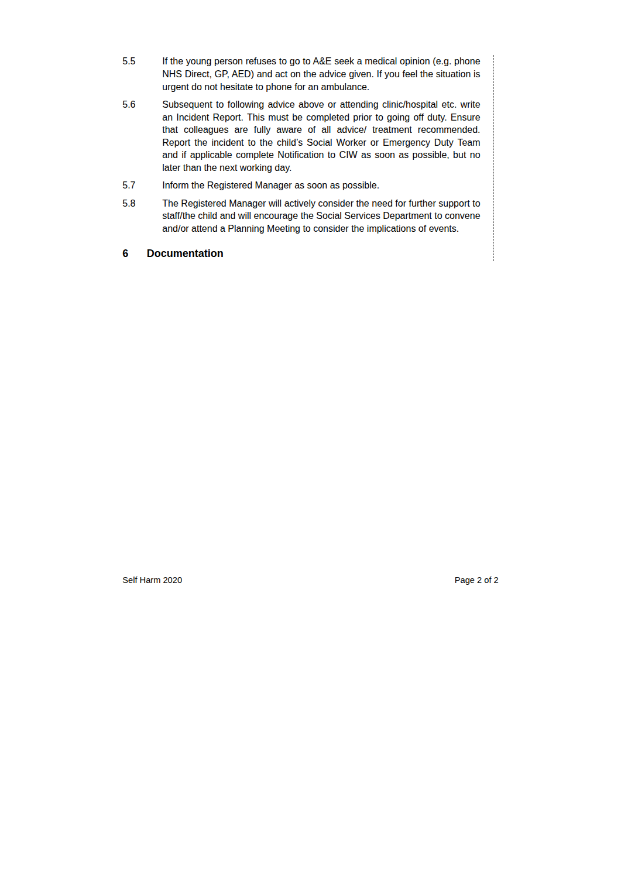5.5 If the young person refuses to go to A&E seek a medical opinion (e.g. phone NHS Direct, GP, AED) and act on the advice given. If you feel the situation is urgent do not hesitate to phone for an ambulance.
5.6 Subsequent to following advice above or attending clinic/hospital etc. write an Incident Report. This must be completed prior to going off duty. Ensure that colleagues are fully aware of all advice/ treatment recommended. Report the incident to the child’s Social Worker or Emergency Duty Team and if applicable complete Notification to CIW as soon as possible, but no later than the next working day.
5.7 Inform the Registered Manager as soon as possible.
5.8 The Registered Manager will actively consider the need for further support to staff/the child and will encourage the Social Services Department to convene and/or attend a Planning Meeting to consider the implications of events.
6 Documentation
Self Harm 2020 Page 2 of 2